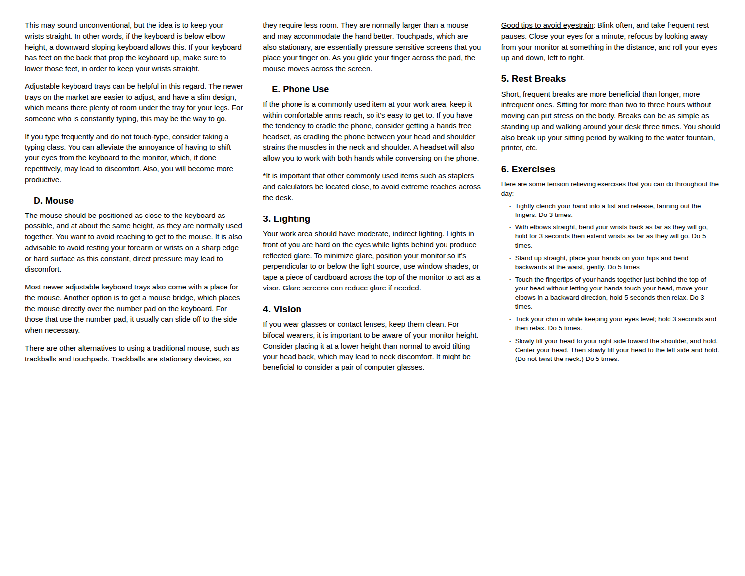This may sound unconventional, but the idea is to keep your wrists straight. In other words, if the keyboard is below elbow height, a downward sloping keyboard allows this. If your keyboard has feet on the back that prop the keyboard up, make sure to lower those feet, in order to keep your wrists straight.
Adjustable keyboard trays can be helpful in this regard. The newer trays on the market are easier to adjust, and have a slim design, which means there plenty of room under the tray for your legs. For someone who is constantly typing, this may be the way to go.
If you type frequently and do not touch-type, consider taking a typing class. You can alleviate the annoyance of having to shift your eyes from the keyboard to the monitor, which, if done repetitively, may lead to discomfort. Also, you will become more productive.
D. Mouse
The mouse should be positioned as close to the keyboard as possible, and at about the same height, as they are normally used together. You want to avoid reaching to get to the mouse. It is also advisable to avoid resting your forearm or wrists on a sharp edge or hard surface as this constant, direct pressure may lead to discomfort.
Most newer adjustable keyboard trays also come with a place for the mouse. Another option is to get a mouse bridge, which places the mouse directly over the number pad on the keyboard. For those that use the number pad, it usually can slide off to the side when necessary.
There are other alternatives to using a traditional mouse, such as trackballs and touchpads. Trackballs are stationary devices, so they require less room. They are normally larger than a mouse and may accommodate the hand better. Touchpads, which are also stationary, are essentially pressure sensitive screens that you place your finger on. As you glide your finger across the pad, the mouse moves across the screen.
E. Phone Use
If the phone is a commonly used item at your work area, keep it within comfortable arms reach, so it's easy to get to. If you have the tendency to cradle the phone, consider getting a hands free headset, as cradling the phone between your head and shoulder strains the muscles in the neck and shoulder. A headset will also allow you to work with both hands while conversing on the phone.
*It is important that other commonly used items such as staplers and calculators be located close, to avoid extreme reaches across the desk.
3. Lighting
Your work area should have moderate, indirect lighting. Lights in front of you are hard on the eyes while lights behind you produce reflected glare. To minimize glare, position your monitor so it's perpendicular to or below the light source, use window shades, or tape a piece of cardboard across the top of the monitor to act as a visor. Glare screens can reduce glare if needed.
4. Vision
If you wear glasses or contact lenses, keep them clean. For bifocal wearers, it is important to be aware of your monitor height. Consider placing it at a lower height than normal to avoid tilting your head back, which may lead to neck discomfort. It might be beneficial to consider a pair of computer glasses.
Good tips to avoid eyestrain: Blink often, and take frequent rest pauses. Close your eyes for a minute, refocus by looking away from your monitor at something in the distance, and roll your eyes up and down, left to right.
5. Rest Breaks
Short, frequent breaks are more beneficial than longer, more infrequent ones. Sitting for more than two to three hours without moving can put stress on the body. Breaks can be as simple as standing up and walking around your desk three times. You should also break up your sitting period by walking to the water fountain, printer, etc.
6. Exercises
Here are some tension relieving exercises that you can do throughout the day:
Tightly clench your hand into a fist and release, fanning out the fingers. Do 3 times.
With elbows straight, bend your wrists back as far as they will go, hold for 3 seconds then extend wrists as far as they will go. Do 5 times.
Stand up straight, place your hands on your hips and bend backwards at the waist, gently. Do 5 times
Touch the fingertips of your hands together just behind the top of your head without letting your hands touch your head, move your elbows in a backward direction, hold 5 seconds then relax. Do 3 times.
Tuck your chin in while keeping your eyes level; hold 3 seconds and then relax. Do 5 times.
Slowly tilt your head to your right side toward the shoulder, and hold. Center your head. Then slowly tilt your head to the left side and hold. (Do not twist the neck.) Do 5 times.